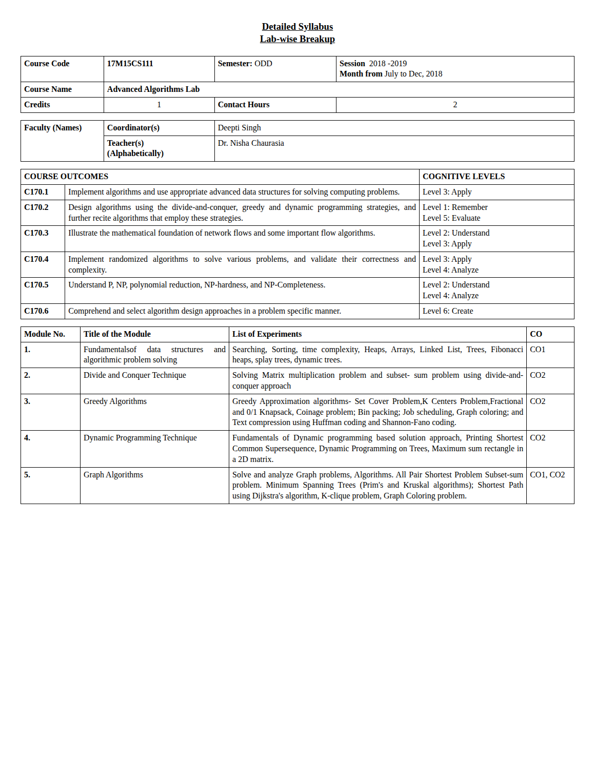Detailed Syllabus
Lab-wise Breakup
| Course Code | 17M15CS111 | Semester: ODD | Session 2018 -2019 Month from July to Dec, 2018 |
| Course Name | Advanced Algorithms Lab |
| Credits | 1 | Contact Hours | 2 |
| Faculty (Names) | Coordinator(s) | Deepti Singh |
| Teacher(s) (Alphabetically) | Dr. Nisha Chaurasia |
| COURSE OUTCOMES | COGNITIVE LEVELS |
| --- | --- |
| C170.1 | Implement algorithms and use appropriate advanced data structures for solving computing problems. | Level 3: Apply |
| C170.2 | Design algorithms using the divide-and-conquer, greedy and dynamic programming strategies, and further recite algorithms that employ these strategies. | Level 1: Remember Level 5: Evaluate |
| C170.3 | Illustrate the mathematical foundation of network flows and some important flow algorithms. | Level 2: Understand Level 3: Apply |
| C170.4 | Implement randomized algorithms to solve various problems, and validate their correctness and complexity. | Level 3: Apply Level 4: Analyze |
| C170.5 | Understand P, NP, polynomial reduction, NP-hardness, and NP-Completeness. | Level 2: Understand Level 4: Analyze |
| C170.6 | Comprehend and select algorithm design approaches in a problem specific manner. | Level 6: Create |
| Module No. | Title of the Module | List of Experiments | CO |
| --- | --- | --- | --- |
| 1. | Fundamentalsof data structures and algorithmic problem solving | Searching, Sorting, time complexity, Heaps, Arrays, Linked List, Trees, Fibonacci heaps, splay trees, dynamic trees. | CO1 |
| 2. | Divide and Conquer Technique | Solving Matrix multiplication problem and subset- sum problem using divide-and-conquer approach | CO2 |
| 3. | Greedy Algorithms | Greedy Approximation algorithms- Set Cover Problem,K Centers Problem,Fractional and 0/1 Knapsack, Coinage problem; Bin packing; Job scheduling, Graph coloring; and Text compression using Huffman coding and Shannon-Fano coding. | CO2 |
| 4. | Dynamic Programming Technique | Fundamentals of Dynamic programming based solution approach, Printing Shortest Common Supersequence, Dynamic Programming on Trees, Maximum sum rectangle in a 2D matrix. | CO2 |
| 5. | Graph Algorithms | Solve and analyze Graph problems, Algorithms. All Pair Shortest Problem Subset-sum problem. Minimum Spanning Trees (Prim's and Kruskal algorithms); Shortest Path using Dijkstra's algorithm, K-clique problem, Graph Coloring problem. | CO1, CO2 |